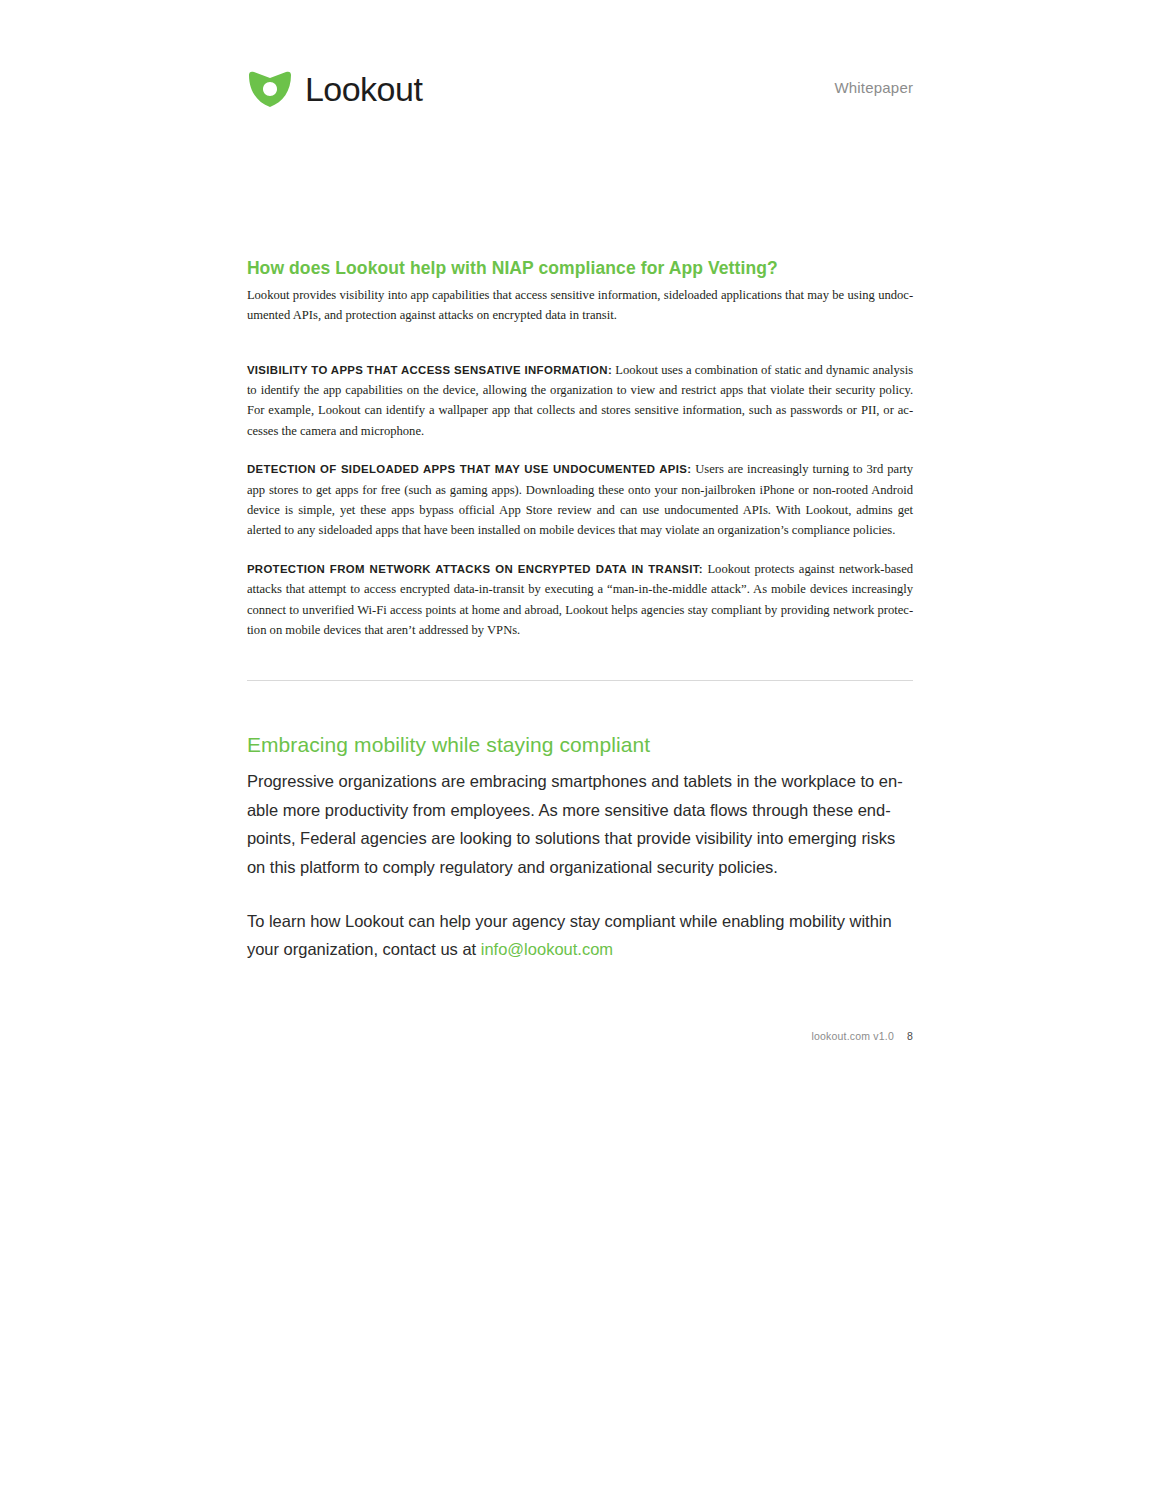Lookout
Whitepaper
How does Lookout help with NIAP compliance for App Vetting?
Lookout provides visibility into app capabilities that access sensitive information, sideloaded applications that may be using undocumented APIs, and protection against attacks on encrypted data in transit.
Visibility to apps that access sensative information: Lookout uses a combination of static and dynamic analysis to identify the app capabilities on the device, allowing the organization to view and restrict apps that violate their security policy. For example, Lookout can identify a wallpaper app that collects and stores sensitive information, such as passwords or PII, or accesses the camera and microphone.
Detection of sideloaded apps that may use undocumented APIs: Users are increasingly turning to 3rd party app stores to get apps for free (such as gaming apps). Downloading these onto your non-jailbroken iPhone or non-rooted Android device is simple, yet these apps bypass official App Store review and can use undocumented APIs. With Lookout, admins get alerted to any sideloaded apps that have been installed on mobile devices that may violate an organization’s compliance policies.
Protection from network attacks on encrypted data in transit: Lookout protects against network-based attacks that attempt to access encrypted data-in-transit by executing a “man-in-the-middle attack”. As mobile devices increasingly connect to unverified Wi-Fi access points at home and abroad, Lookout helps agencies stay compliant by providing network protection on mobile devices that aren’t addressed by VPNs.
Embracing mobility while staying compliant
Progressive organizations are embracing smartphones and tablets in the workplace to enable more productivity from employees. As more sensitive data flows through these endpoints, Federal agencies are looking to solutions that provide visibility into emerging risks on this platform to comply regulatory and organizational security policies.
To learn how Lookout can help your agency stay compliant while enabling mobility within your organization, contact us at info@lookout.com
lookout.com v1.0 8